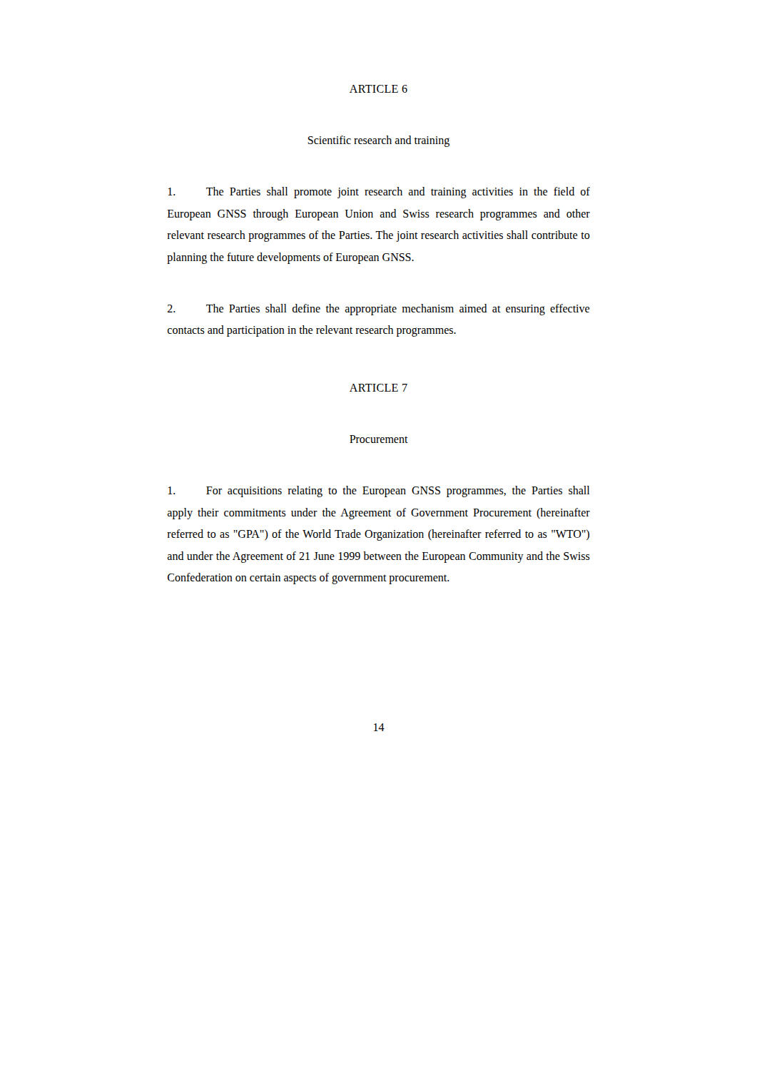ARTICLE 6
Scientific research and training
1. The Parties shall promote joint research and training activities in the field of European GNSS through European Union and Swiss research programmes and other relevant research programmes of the Parties. The joint research activities shall contribute to planning the future developments of European GNSS.
2. The Parties shall define the appropriate mechanism aimed at ensuring effective contacts and participation in the relevant research programmes.
ARTICLE 7
Procurement
1. For acquisitions relating to the European GNSS programmes, the Parties shall apply their commitments under the Agreement of Government Procurement (hereinafter referred to as "GPA") of the World Trade Organization (hereinafter referred to as "WTO") and under the Agreement of 21 June 1999 between the European Community and the Swiss Confederation on certain aspects of government procurement.
14